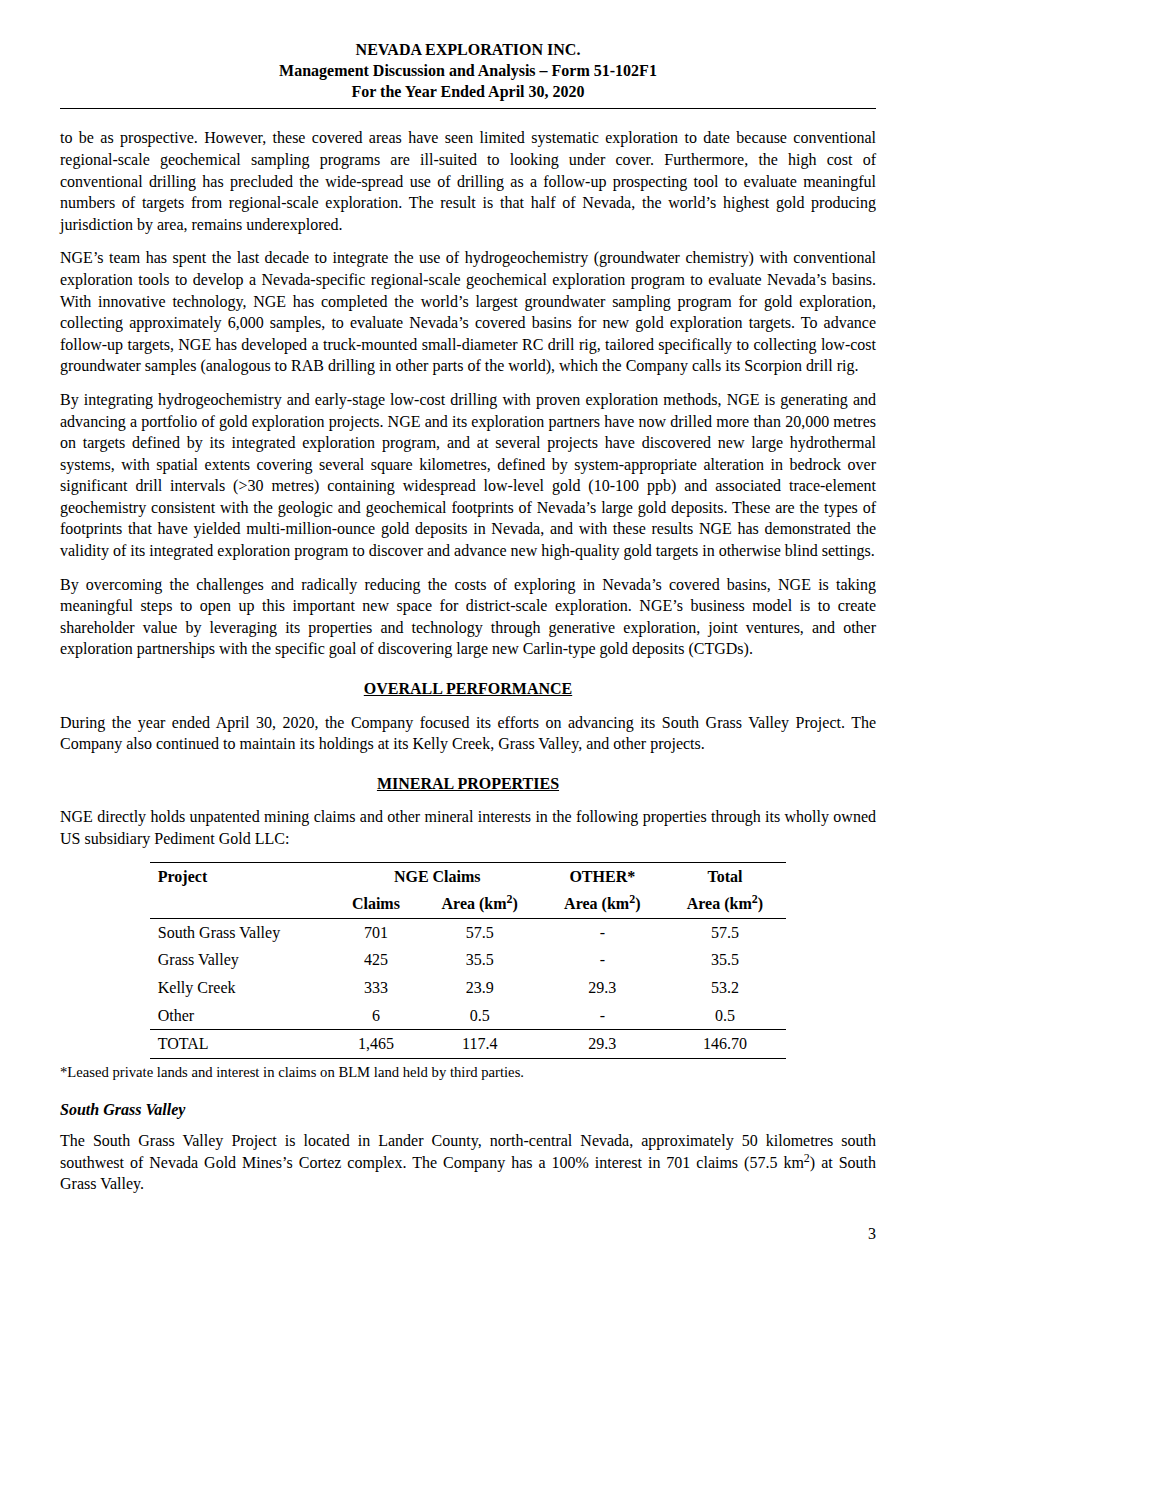NEVADA EXPLORATION INC.
Management Discussion and Analysis – Form 51-102F1
For the Year Ended April 30, 2020
to be as prospective. However, these covered areas have seen limited systematic exploration to date because conventional regional-scale geochemical sampling programs are ill-suited to looking under cover. Furthermore, the high cost of conventional drilling has precluded the wide-spread use of drilling as a follow-up prospecting tool to evaluate meaningful numbers of targets from regional-scale exploration. The result is that half of Nevada, the world’s highest gold producing jurisdiction by area, remains underexplored.
NGE’s team has spent the last decade to integrate the use of hydrogeochemistry (groundwater chemistry) with conventional exploration tools to develop a Nevada-specific regional-scale geochemical exploration program to evaluate Nevada’s basins. With innovative technology, NGE has completed the world’s largest groundwater sampling program for gold exploration, collecting approximately 6,000 samples, to evaluate Nevada’s covered basins for new gold exploration targets. To advance follow-up targets, NGE has developed a truck-mounted small-diameter RC drill rig, tailored specifically to collecting low-cost groundwater samples (analogous to RAB drilling in other parts of the world), which the Company calls its Scorpion drill rig.
By integrating hydrogeochemistry and early-stage low-cost drilling with proven exploration methods, NGE is generating and advancing a portfolio of gold exploration projects. NGE and its exploration partners have now drilled more than 20,000 metres on targets defined by its integrated exploration program, and at several projects have discovered new large hydrothermal systems, with spatial extents covering several square kilometres, defined by system-appropriate alteration in bedrock over significant drill intervals (>30 metres) containing widespread low-level gold (10-100 ppb) and associated trace-element geochemistry consistent with the geologic and geochemical footprints of Nevada’s large gold deposits. These are the types of footprints that have yielded multi-million-ounce gold deposits in Nevada, and with these results NGE has demonstrated the validity of its integrated exploration program to discover and advance new high-quality gold targets in otherwise blind settings.
By overcoming the challenges and radically reducing the costs of exploring in Nevada’s covered basins, NGE is taking meaningful steps to open up this important new space for district-scale exploration. NGE’s business model is to create shareholder value by leveraging its properties and technology through generative exploration, joint ventures, and other exploration partnerships with the specific goal of discovering large new Carlin-type gold deposits (CTGDs).
OVERALL PERFORMANCE
During the year ended April 30, 2020, the Company focused its efforts on advancing its South Grass Valley Project. The Company also continued to maintain its holdings at its Kelly Creek, Grass Valley, and other projects.
MINERAL PROPERTIES
NGE directly holds unpatented mining claims and other mineral interests in the following properties through its wholly owned US subsidiary Pediment Gold LLC:
| Project | NGE Claims | OTHER* | Total |
| --- | --- | --- | --- |
| | Claims | Area (km 2 ) | Area (km 2 ) | Area (km 2 ) |
| South Grass Valley | 701 | 57.5 | - | 57.5 |
| Grass Valley | 425 | 35.5 | - | 35.5 |
| Kelly Creek | 333 | 23.9 | 29.3 | 53.2 |
| Other | 6 | 0.5 | - | 0.5 |
| TOTAL | 1,465 | 117.4 | 29.3 | 146.70 |
*Leased private lands and interest in claims on BLM land held by third parties.
South Grass Valley
The South Grass Valley Project is located in Lander County, north-central Nevada, approximately 50 kilometres south southwest of Nevada Gold Mines’s Cortez complex. The Company has a 100% interest in 701 claims (57.5 km2) at South Grass Valley.
3